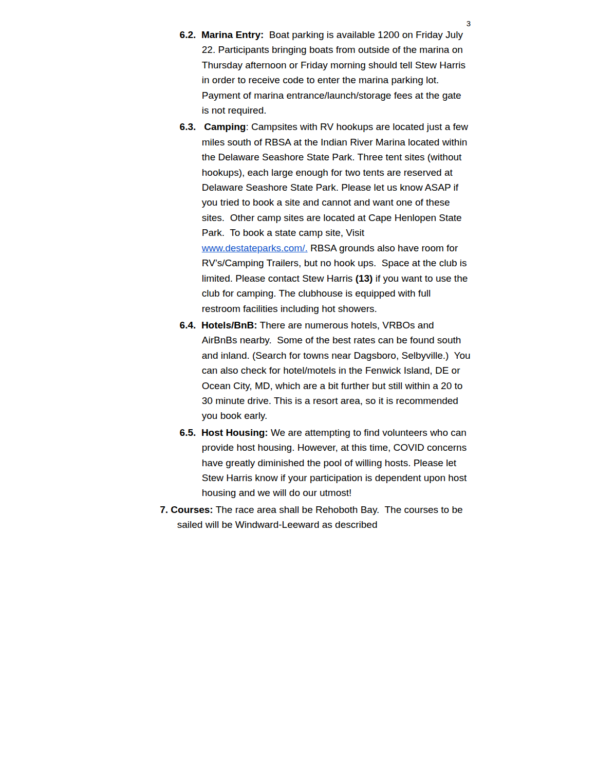3
6.2. Marina Entry: Boat parking is available 1200 on Friday July 22. Participants bringing boats from outside of the marina on Thursday afternoon or Friday morning should tell Stew Harris in order to receive code to enter the marina parking lot. Payment of marina entrance/launch/storage fees at the gate is not required.
6.3. Camping: Campsites with RV hookups are located just a few miles south of RBSA at the Indian River Marina located within the Delaware Seashore State Park. Three tent sites (without hookups), each large enough for two tents are reserved at Delaware Seashore State Park. Please let us know ASAP if you tried to book a site and cannot and want one of these sites. Other camp sites are located at Cape Henlopen State Park. To book a state camp site, Visit www.destateparks.com/. RBSA grounds also have room for RV’s/Camping Trailers, but no hook ups. Space at the club is limited. Please contact Stew Harris (13) if you want to use the club for camping. The clubhouse is equipped with full restroom facilities including hot showers.
6.4. Hotels/BnB: There are numerous hotels, VRBOs and AirBnBs nearby. Some of the best rates can be found south and inland. (Search for towns near Dagsboro, Selbyville.) You can also check for hotel/motels in the Fenwick Island, DE or Ocean City, MD, which are a bit further but still within a 20 to 30 minute drive. This is a resort area, so it is recommended you book early.
6.5. Host Housing: We are attempting to find volunteers who can provide host housing. However, at this time, COVID concerns have greatly diminished the pool of willing hosts. Please let Stew Harris know if your participation is dependent upon host housing and we will do our utmost!
7. Courses: The race area shall be Rehoboth Bay. The courses to be sailed will be Windward-Leeward as described